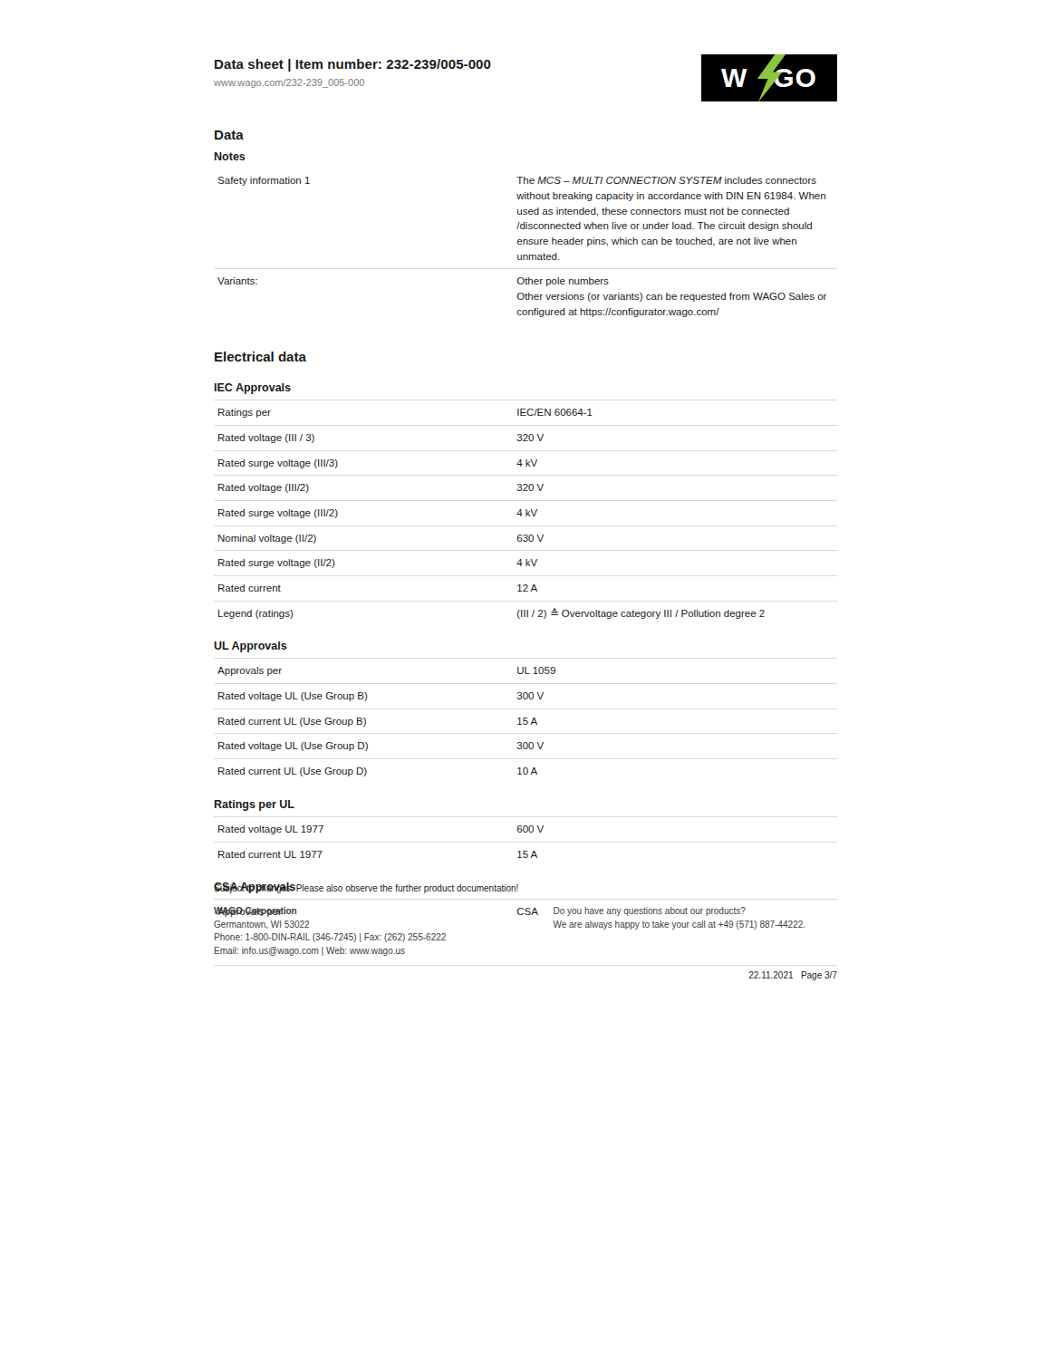Data sheet | Item number: 232-239/005-000
www.wago.com/232-239_005-000
W GO
Data
Notes
| Safety information 1 | The MCS – MULTI CONNECTION SYSTEM includes connectors without breaking capacity in accordance with DIN EN 61984. When used as intended, these connectors must not be connected /disconnected when live or under load. The circuit design should ensure header pins, which can be touched, are not live when unmated. |
| Variants: | Other pole numbers Other versions (or variants) can be requested from WAGO Sales or configured at https://configurator.wago.com/ |
Electrical data
IEC Approvals
| Ratings per | IEC/EN 60664-1 |
| Rated voltage (III / 3) | 320 V |
| Rated surge voltage (III/3) | 4 kV |
| Rated voltage (III/2) | 320 V |
| Rated surge voltage (III/2) | 4 kV |
| Nominal voltage (II/2) | 630 V |
| Rated surge voltage (II/2) | 4 kV |
| Rated current | 12 A |
| Legend (ratings) | (III / 2) ≙ Overvoltage category III / Pollution degree 2 |
UL Approvals
| Approvals per | UL 1059 |
| Rated voltage UL (Use Group B) | 300 V |
| Rated current UL (Use Group B) | 15 A |
| Rated voltage UL (Use Group D) | 300 V |
| Rated current UL (Use Group D) | 10 A |
Ratings per UL
| Rated voltage UL 1977 | 600 V |
| Rated current UL 1977 | 15 A |
CSA Approvals
| Approvals per | CSA |
Subject to changes. Please also observe the further product documentation!
WAGO Corporation
Germantown, WI 53022
Phone: 1-800-DIN-RAIL (346-7245) | Fax: (262) 255-6222
Email: info.us@wago.com | Web: www.wago.us
Do you have any questions about our products?
We are always happy to take your call at +49 (571) 887-44222.
22.11.2021 Page 3/7